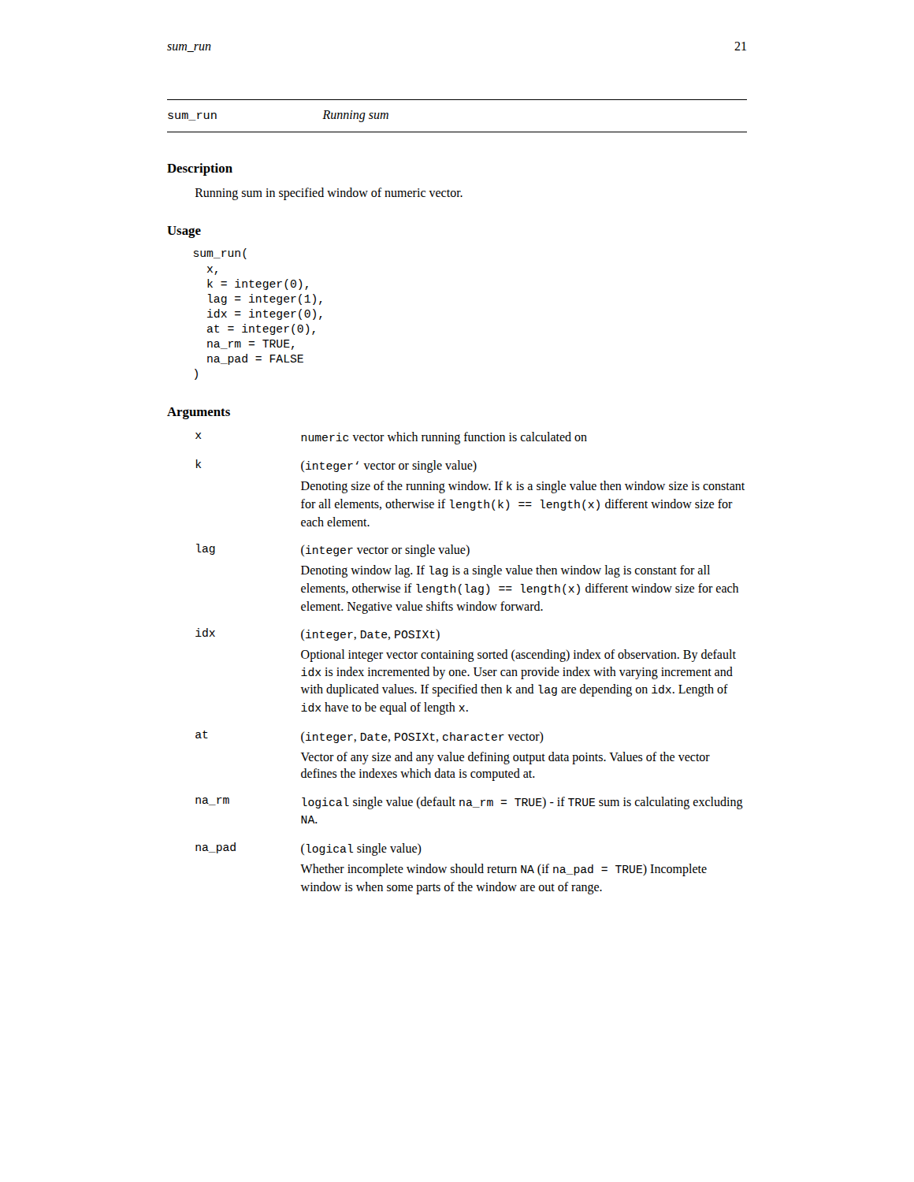sum_run 21
sum_run Running sum
Description
Running sum in specified window of numeric vector.
Usage
sum_run(
  x,
  k = integer(0),
  lag = integer(1),
  idx = integer(0),
  at = integer(0),
  na_rm = TRUE,
  na_pad = FALSE
)
Arguments
x
numeric vector which running function is calculated on
k
(integer‘ vector or single value)
Denoting size of the running window. If k is a single value then window size is constant for all elements, otherwise if length(k) == length(x) different window size for each element.
lag
(integer vector or single value)
Denoting window lag. If lag is a single value then window lag is constant for all elements, otherwise if length(lag) == length(x) different window size for each element. Negative value shifts window forward.
idx
(integer, Date, POSIXt)
Optional integer vector containing sorted (ascending) index of observation. By default idx is index incremented by one. User can provide index with varying increment and with duplicated values. If specified then k and lag are depending on idx. Length of idx have to be equal of length x.
at
(integer, Date, POSIXt, character vector)
Vector of any size and any value defining output data points. Values of the vector defines the indexes which data is computed at.
na_rm
logical single value (default na_rm = TRUE) - if TRUE sum is calculating excluding NA.
na_pad
(logical single value)
Whether incomplete window should return NA (if na_pad = TRUE) Incomplete window is when some parts of the window are out of range.